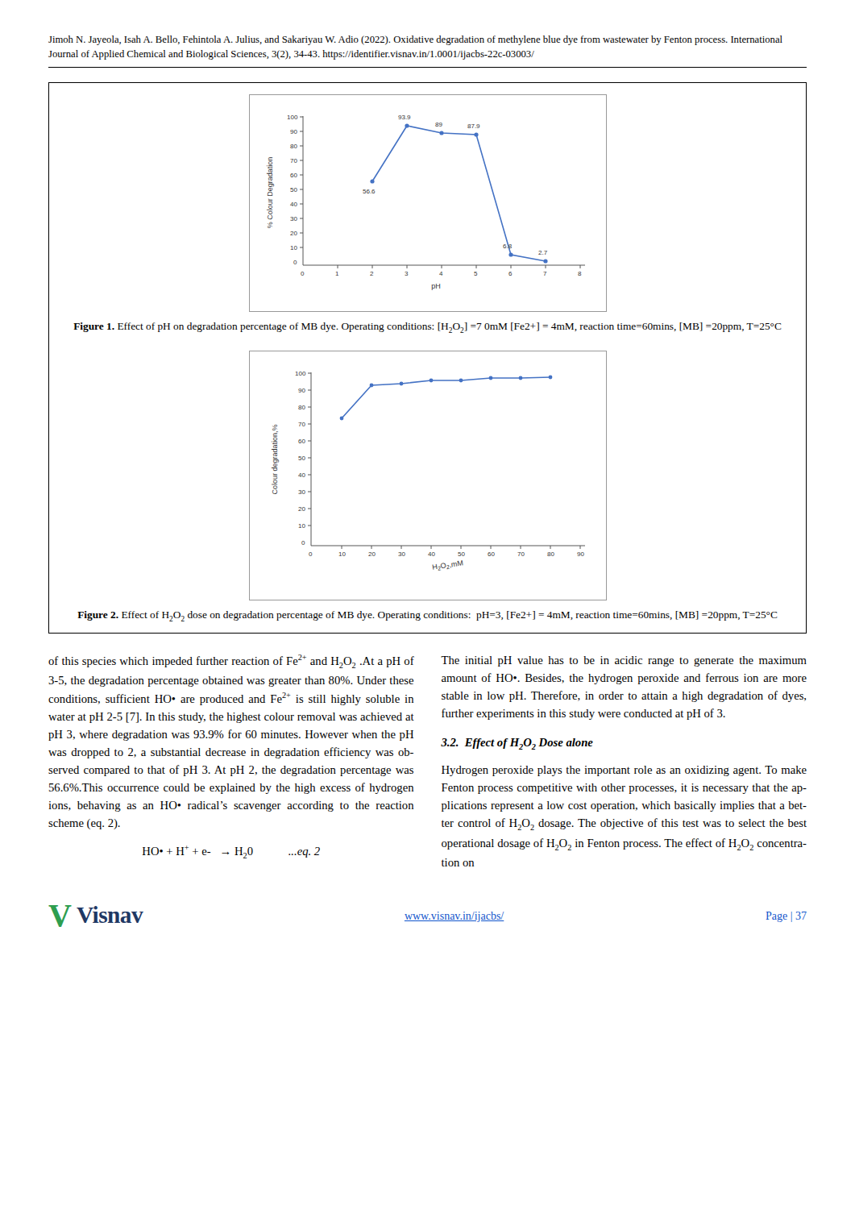Jimoh N. Jayeola, Isah A. Bello, Fehintola A. Julius, and Sakariyau W. Adio (2022). Oxidative degradation of methylene blue dye from wastewater by Fenton process. International Journal of Applied Chemical and Biological Sciences, 3(2), 34-43. https://identifier.visnav.in/1.0001/ijacbs-22c-03003/
100 90 80 70 60 50 40 30 20 10 0 0 1 2 3 4 5 6 7 8 pH % Colour Degradation 56.6 93.9 89 87.9 6.8 2.7
Figure 1. Effect of pH on degradation percentage of MB dye. Operating conditions: [H2O2] =7 0mM [Fe2+] = 4mM, reaction time=60mins, [MB] =20ppm, T=25°C
100 90 80 70 60 50 40 30 20 10 0 0 10 20 30 40 50 60 70 80 90 H2O2,mM Colour degradation,%
Figure 2. Effect of H2O2 dose on degradation percentage of MB dye. Operating conditions: pH=3, [Fe2+] = 4mM, reaction time=60mins, [MB] =20ppm, T=25°C
of this species which impeded further reaction of Fe2+ and H2O2 .At a pH of 3-5, the degradation percentage obtained was greater than 80%. Under these conditions, sufficient HO• are produced and Fe2+ is still highly soluble in water at pH 2-5 [7]. In this study, the highest colour removal was achieved at pH 3, where degradation was 93.9% for 60 minutes. However when the pH was dropped to 2, a substantial decrease in degradation efficiency was observed compared to that of pH 3. At pH 2, the degradation percentage was 56.6%.This occurrence could be explained by the high excess of hydrogen ions, behaving as an HO• radical’s scavenger according to the reaction scheme (eq. 2).
HO• + H+ + e- → H20 ...eq. 2
The initial pH value has to be in acidic range to generate the maximum amount of HO•. Besides, the hydrogen peroxide and ferrous ion are more stable in low pH. Therefore, in order to attain a high degradation of dyes, further experiments in this study were conducted at pH of 3.
3.2. Effect of H2O2 Dose alone
Hydrogen peroxide plays the important role as an oxidizing agent. To make Fenton process competitive with other processes, it is necessary that the applications represent a low cost operation, which basically implies that a better control of H2O2 dosage. The objective of this test was to select the best operational dosage of H2O2 in Fenton process. The effect of H2O2 concentration on
V Visnav
www.visnav.in/ijacbs/
Page | 37